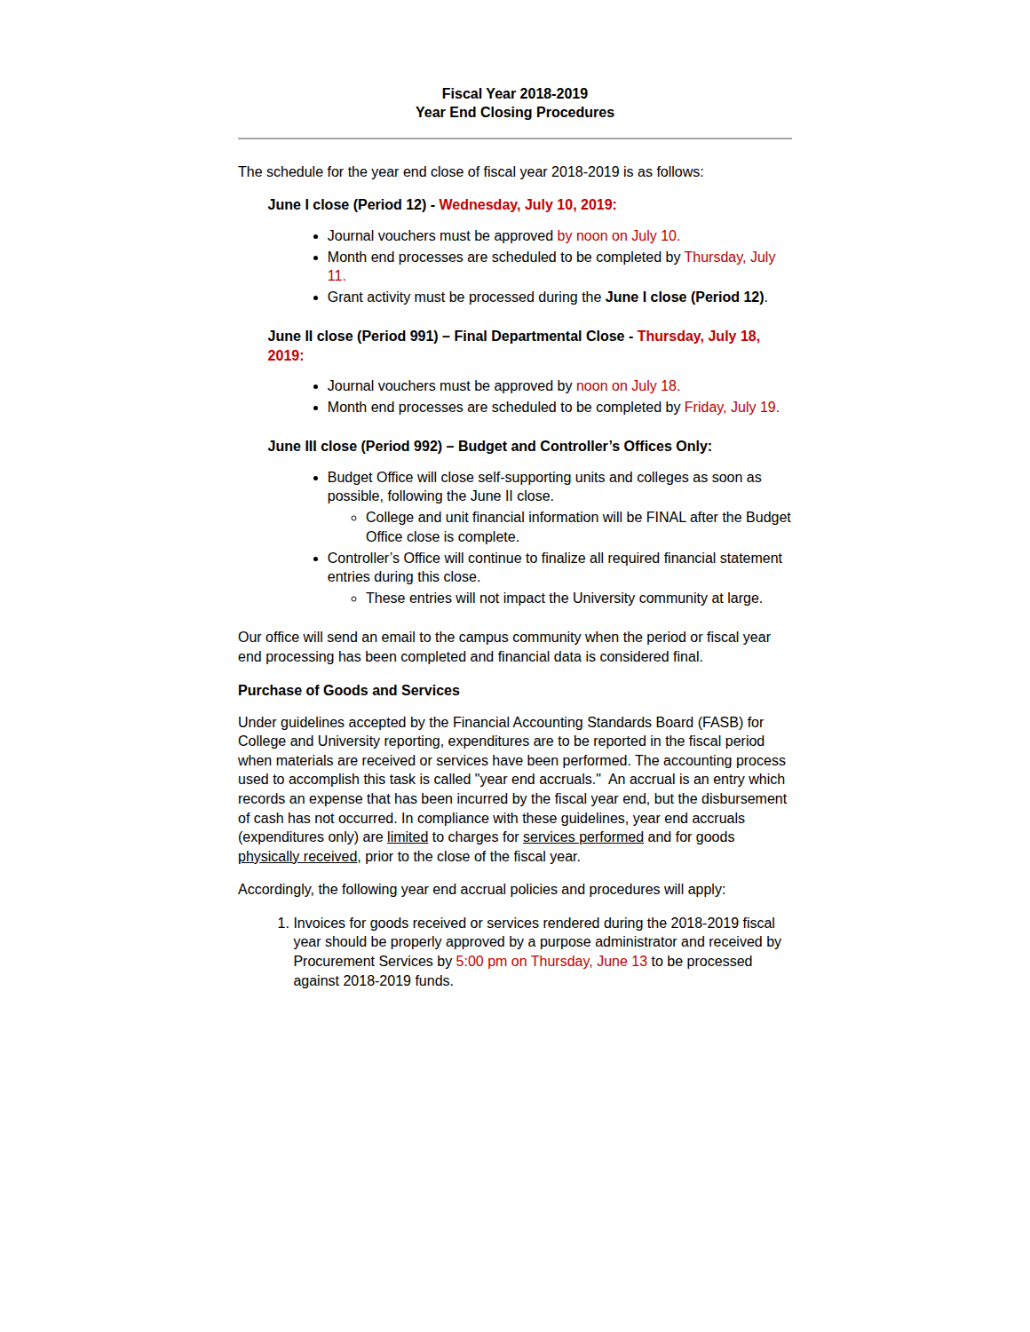Fiscal Year 2018-2019
Year End Closing Procedures
The schedule for the year end close of fiscal year 2018-2019 is as follows:
June I close (Period 12) - Wednesday, July 10, 2019:
Journal vouchers must be approved by noon on July 10.
Month end processes are scheduled to be completed by Thursday, July 11.
Grant activity must be processed during the June I close (Period 12).
June II close (Period 991) – Final Departmental Close - Thursday, July 18, 2019:
Journal vouchers must be approved by noon on July 18.
Month end processes are scheduled to be completed by Friday, July 19.
June III close (Period 992) – Budget and Controller’s Offices Only:
Budget Office will close self-supporting units and colleges as soon as possible, following the June II close.
College and unit financial information will be FINAL after the Budget Office close is complete.
Controller’s Office will continue to finalize all required financial statement entries during this close.
These entries will not impact the University community at large.
Our office will send an email to the campus community when the period or fiscal year end processing has been completed and financial data is considered final.
Purchase of Goods and Services
Under guidelines accepted by the Financial Accounting Standards Board (FASB) for College and University reporting, expenditures are to be reported in the fiscal period when materials are received or services have been performed. The accounting process used to accomplish this task is called "year end accruals." An accrual is an entry which records an expense that has been incurred by the fiscal year end, but the disbursement of cash has not occurred. In compliance with these guidelines, year end accruals (expenditures only) are limited to charges for services performed and for goods physically received, prior to the close of the fiscal year.
Accordingly, the following year end accrual policies and procedures will apply:
Invoices for goods received or services rendered during the 2018-2019 fiscal year should be properly approved by a purpose administrator and received by Procurement Services by 5:00 pm on Thursday, June 13 to be processed against 2018-2019 funds.